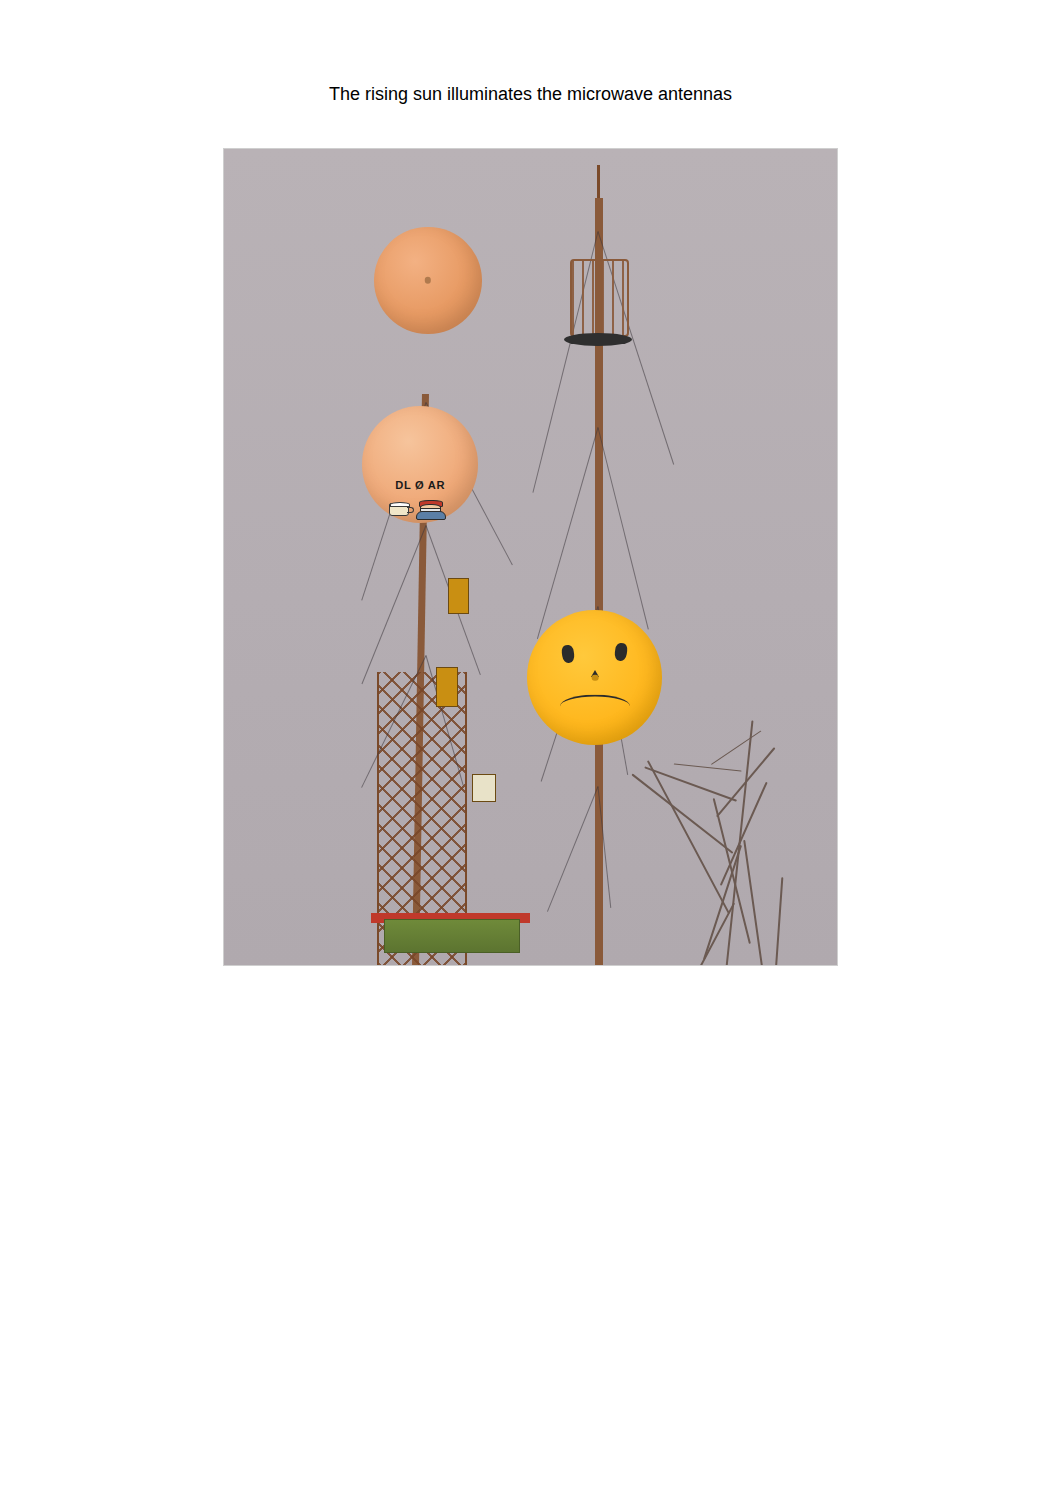The rising sun illuminates the microwave antennas
DL Ø AR